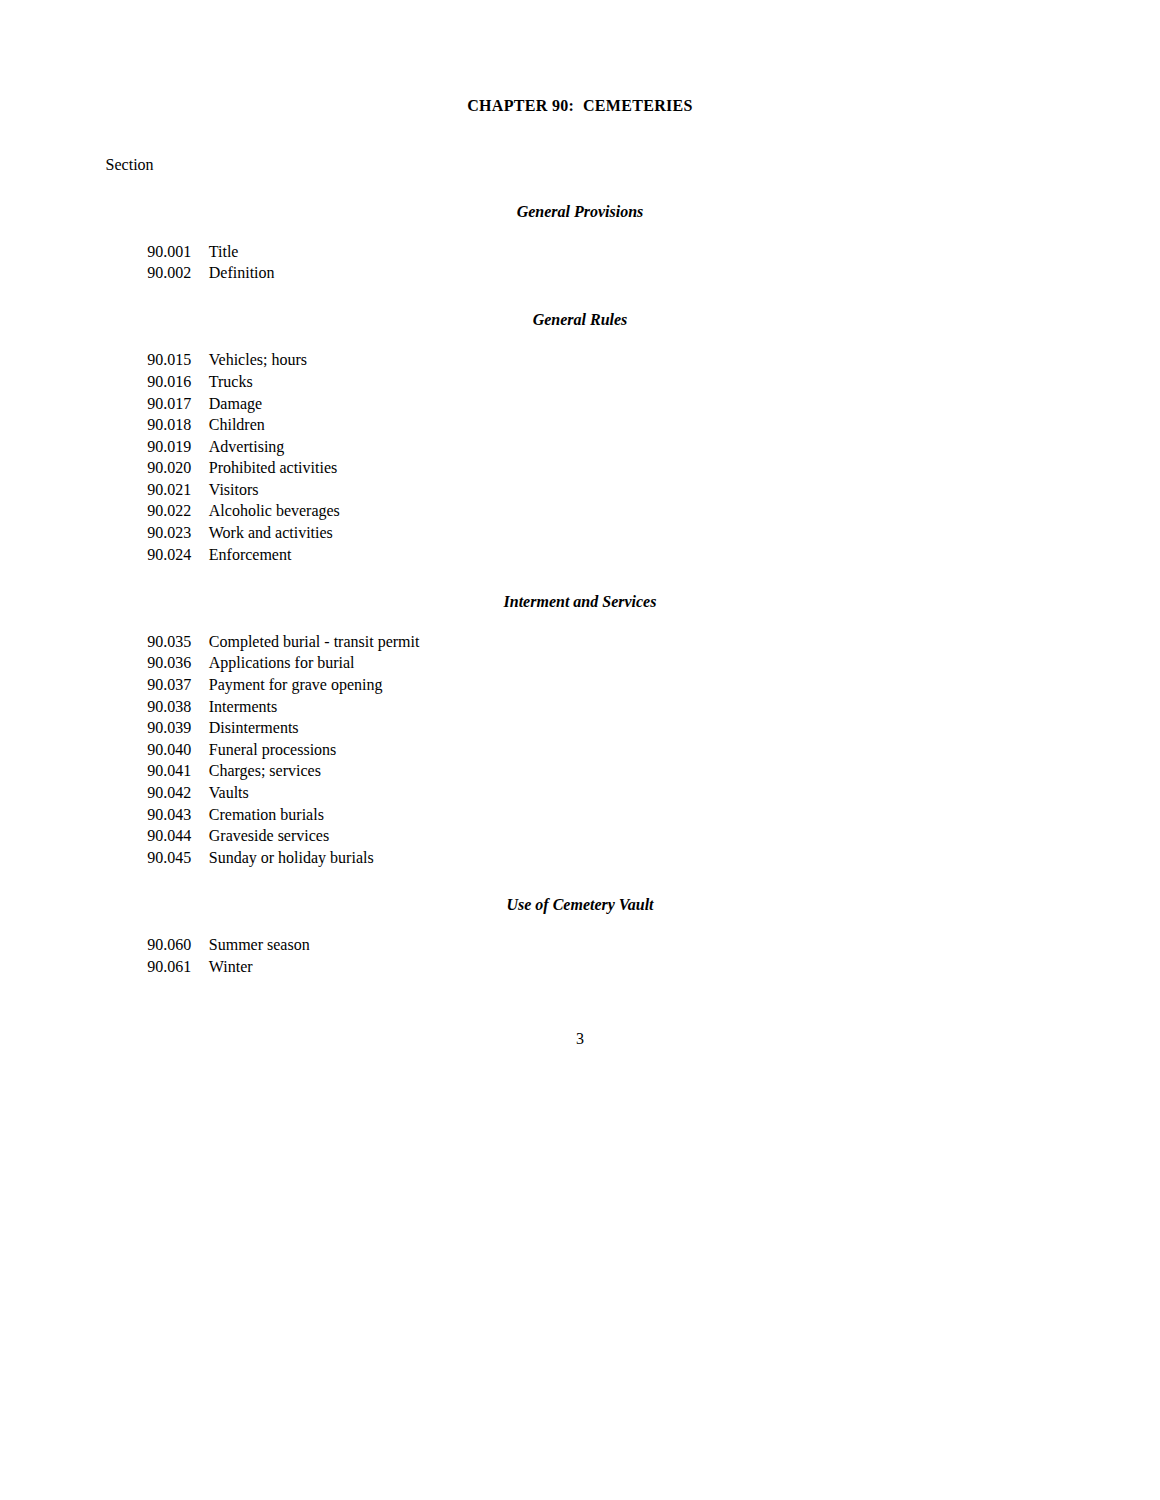CHAPTER 90: CEMETERIES
Section
General Provisions
| 90.001 | Title |
| 90.002 | Definition |
General Rules
| 90.015 | Vehicles; hours |
| 90.016 | Trucks |
| 90.017 | Damage |
| 90.018 | Children |
| 90.019 | Advertising |
| 90.020 | Prohibited activities |
| 90.021 | Visitors |
| 90.022 | Alcoholic beverages |
| 90.023 | Work and activities |
| 90.024 | Enforcement |
Interment and Services
| 90.035 | Completed burial - transit permit |
| 90.036 | Applications for burial |
| 90.037 | Payment for grave opening |
| 90.038 | Interments |
| 90.039 | Disinterments |
| 90.040 | Funeral processions |
| 90.041 | Charges; services |
| 90.042 | Vaults |
| 90.043 | Cremation burials |
| 90.044 | Graveside services |
| 90.045 | Sunday or holiday burials |
Use of Cemetery Vault
| 90.060 | Summer season |
| 90.061 | Winter |
3